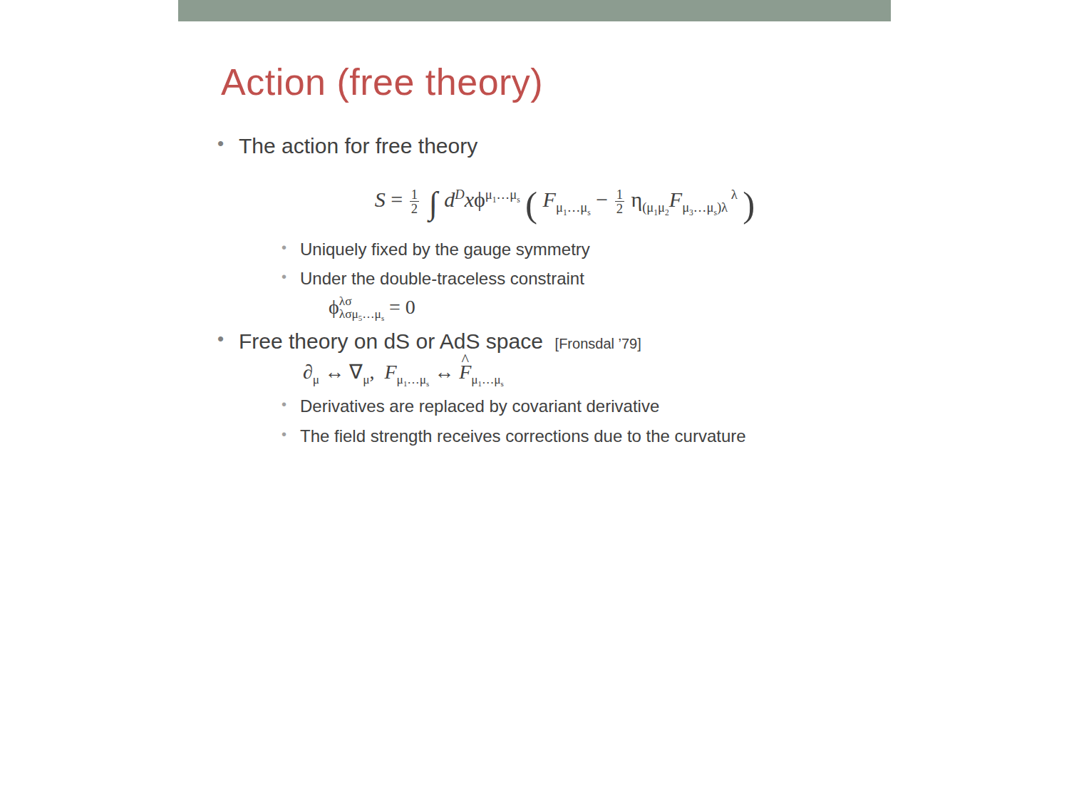Action (free theory)
The action for free theory
S = 12 ∫ dDxϕμ1…μs ( Fμ1…μs − 12 η(μ1μ2Fμ3…μs)λ λ )
Uniquely fixed by the gauge symmetry
Under the double-traceless constraint
ϕλσ λσμ5…μs = 0
Free theory on dS or AdS space [Fronsdal ’79]
∂μ ↔ ∇μ, Fμ1…μs ↔ Fμ1…μs
Derivatives are replaced by covariant derivative
The field strength receives corrections due to the curvature